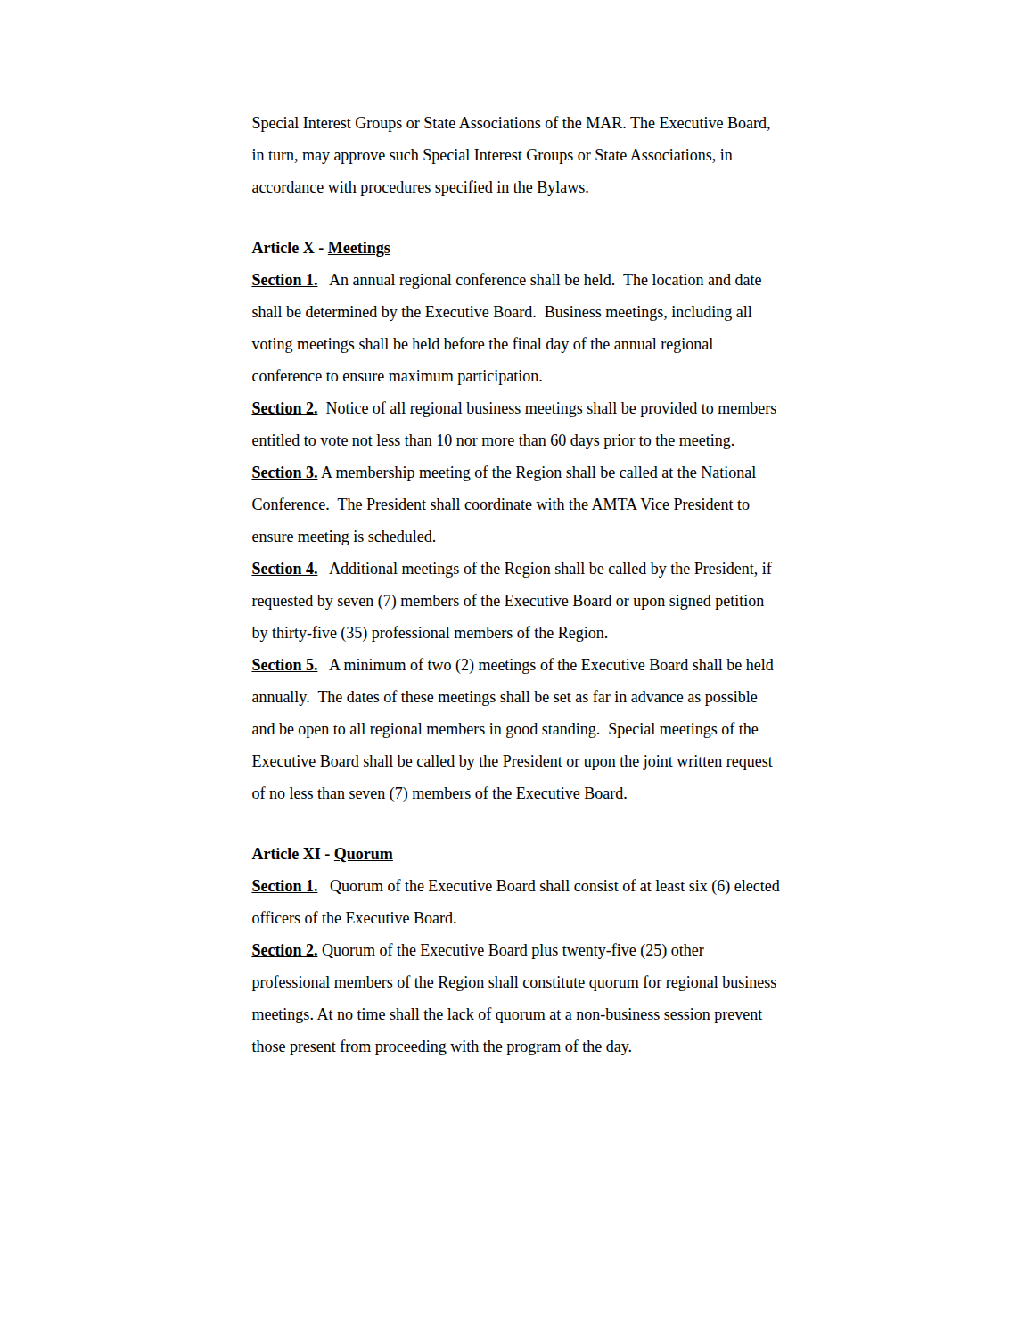Special Interest Groups or State Associations of the MAR. The Executive Board, in turn, may approve such Special Interest Groups or State Associations, in accordance with procedures specified in the Bylaws.
Article X - Meetings
Section 1. An annual regional conference shall be held. The location and date shall be determined by the Executive Board. Business meetings, including all voting meetings shall be held before the final day of the annual regional conference to ensure maximum participation.
Section 2. Notice of all regional business meetings shall be provided to members entitled to vote not less than 10 nor more than 60 days prior to the meeting.
Section 3. A membership meeting of the Region shall be called at the National Conference. The President shall coordinate with the AMTA Vice President to ensure meeting is scheduled.
Section 4. Additional meetings of the Region shall be called by the President, if requested by seven (7) members of the Executive Board or upon signed petition by thirty-five (35) professional members of the Region.
Section 5. A minimum of two (2) meetings of the Executive Board shall be held annually. The dates of these meetings shall be set as far in advance as possible and be open to all regional members in good standing. Special meetings of the Executive Board shall be called by the President or upon the joint written request of no less than seven (7) members of the Executive Board.
Article XI - Quorum
Section 1. Quorum of the Executive Board shall consist of at least six (6) elected officers of the Executive Board.
Section 2. Quorum of the Executive Board plus twenty-five (25) other professional members of the Region shall constitute quorum for regional business meetings. At no time shall the lack of quorum at a non-business session prevent those present from proceeding with the program of the day.